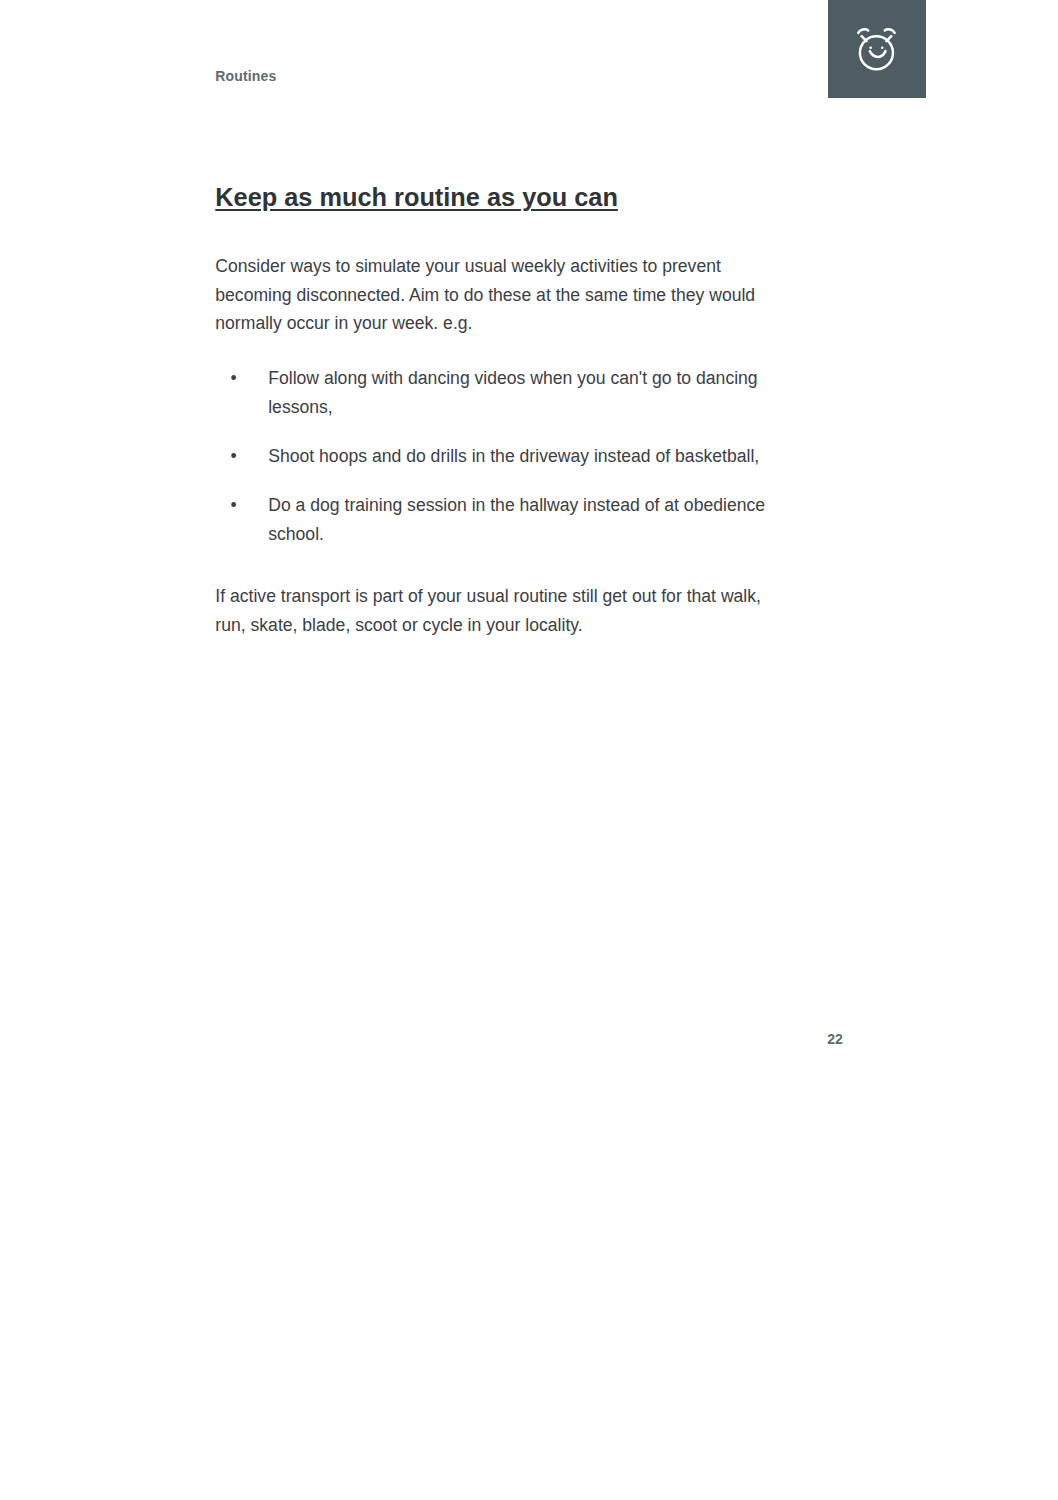Routines
Keep as much routine as you can
Consider ways to simulate your usual weekly activities to prevent becoming disconnected. Aim to do these at the same time they would normally occur in your week. e.g.
Follow along with dancing videos when you can't go to dancing lessons,
Shoot hoops and do drills in the driveway instead of basketball,
Do a dog training session in the hallway instead of at obedience school.
If active transport is part of your usual routine still get out for that walk, run, skate, blade, scoot or cycle in your locality.
22